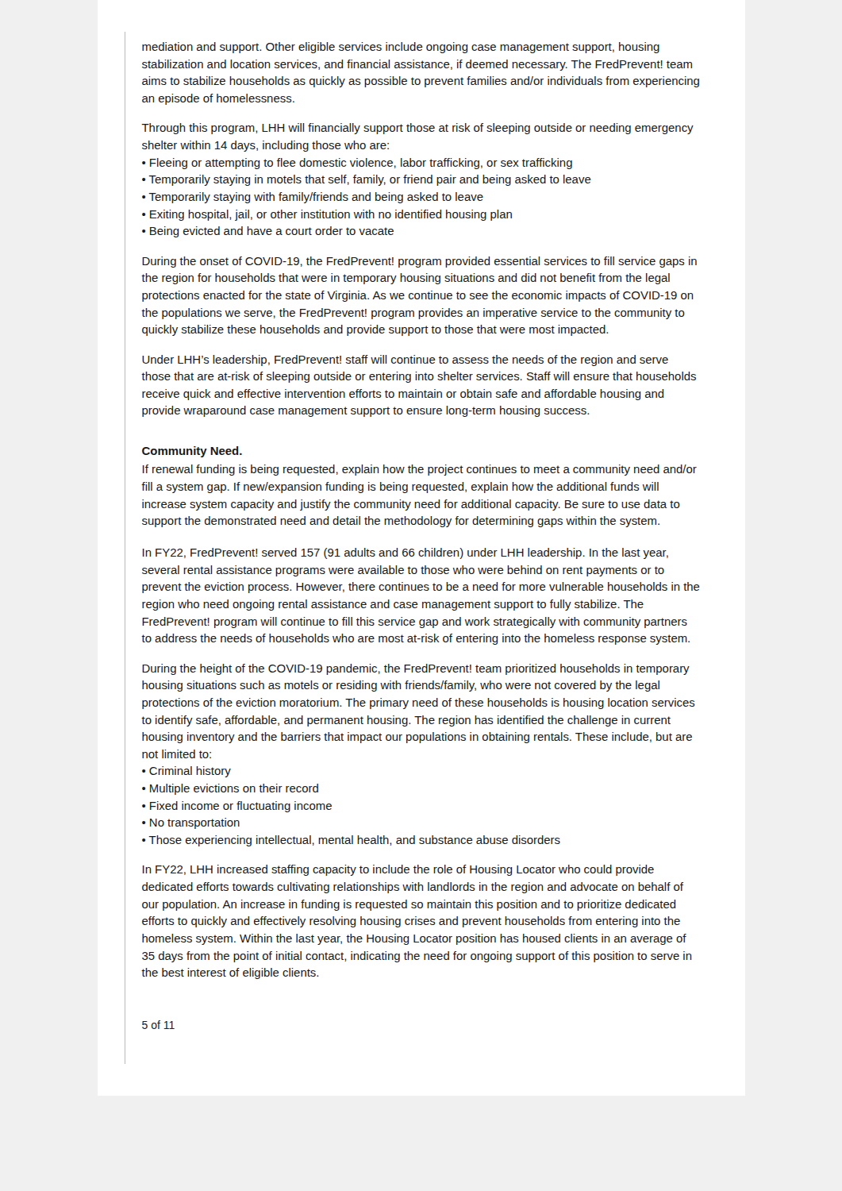mediation and support. Other eligible services include ongoing case management support, housing stabilization and location services, and financial assistance, if deemed necessary. The FredPrevent! team aims to stabilize households as quickly as possible to prevent families and/or individuals from experiencing an episode of homelessness.
Through this program, LHH will financially support those at risk of sleeping outside or needing emergency shelter within 14 days, including those who are:
• Fleeing or attempting to flee domestic violence, labor trafficking, or sex trafficking
• Temporarily staying in motels that self, family, or friend pair and being asked to leave
• Temporarily staying with family/friends and being asked to leave
• Exiting hospital, jail, or other institution with no identified housing plan
• Being evicted and have a court order to vacate
During the onset of COVID-19, the FredPrevent! program provided essential services to fill service gaps in the region for households that were in temporary housing situations and did not benefit from the legal protections enacted for the state of Virginia. As we continue to see the economic impacts of COVID-19 on the populations we serve, the FredPrevent! program provides an imperative service to the community to quickly stabilize these households and provide support to those that were most impacted.
Under LHH’s leadership, FredPrevent! staff will continue to assess the needs of the region and serve those that are at-risk of sleeping outside or entering into shelter services. Staff will ensure that households receive quick and effective intervention efforts to maintain or obtain safe and affordable housing and provide wraparound case management support to ensure long-term housing success.
Community Need.
If renewal funding is being requested, explain how the project continues to meet a community need and/or fill a system gap. If new/expansion funding is being requested, explain how the additional funds will increase system capacity and justify the community need for additional capacity. Be sure to use data to support the demonstrated need and detail the methodology for determining gaps within the system.
In FY22, FredPrevent! served 157 (91 adults and 66 children) under LHH leadership. In the last year, several rental assistance programs were available to those who were behind on rent payments or to prevent the eviction process. However, there continues to be a need for more vulnerable households in the region who need ongoing rental assistance and case management support to fully stabilize. The FredPrevent! program will continue to fill this service gap and work strategically with community partners to address the needs of households who are most at-risk of entering into the homeless response system.
During the height of the COVID-19 pandemic, the FredPrevent! team prioritized households in temporary housing situations such as motels or residing with friends/family, who were not covered by the legal protections of the eviction moratorium. The primary need of these households is housing location services to identify safe, affordable, and permanent housing. The region has identified the challenge in current housing inventory and the barriers that impact our populations in obtaining rentals. These include, but are not limited to:
• Criminal history
• Multiple evictions on their record
• Fixed income or fluctuating income
• No transportation
• Those experiencing intellectual, mental health, and substance abuse disorders
In FY22, LHH increased staffing capacity to include the role of Housing Locator who could provide dedicated efforts towards cultivating relationships with landlords in the region and advocate on behalf of our population. An increase in funding is requested so maintain this position and to prioritize dedicated efforts to quickly and effectively resolving housing crises and prevent households from entering into the homeless system. Within the last year, the Housing Locator position has housed clients in an average of 35 days from the point of initial contact, indicating the need for ongoing support of this position to serve in the best interest of eligible clients.
5 of 11